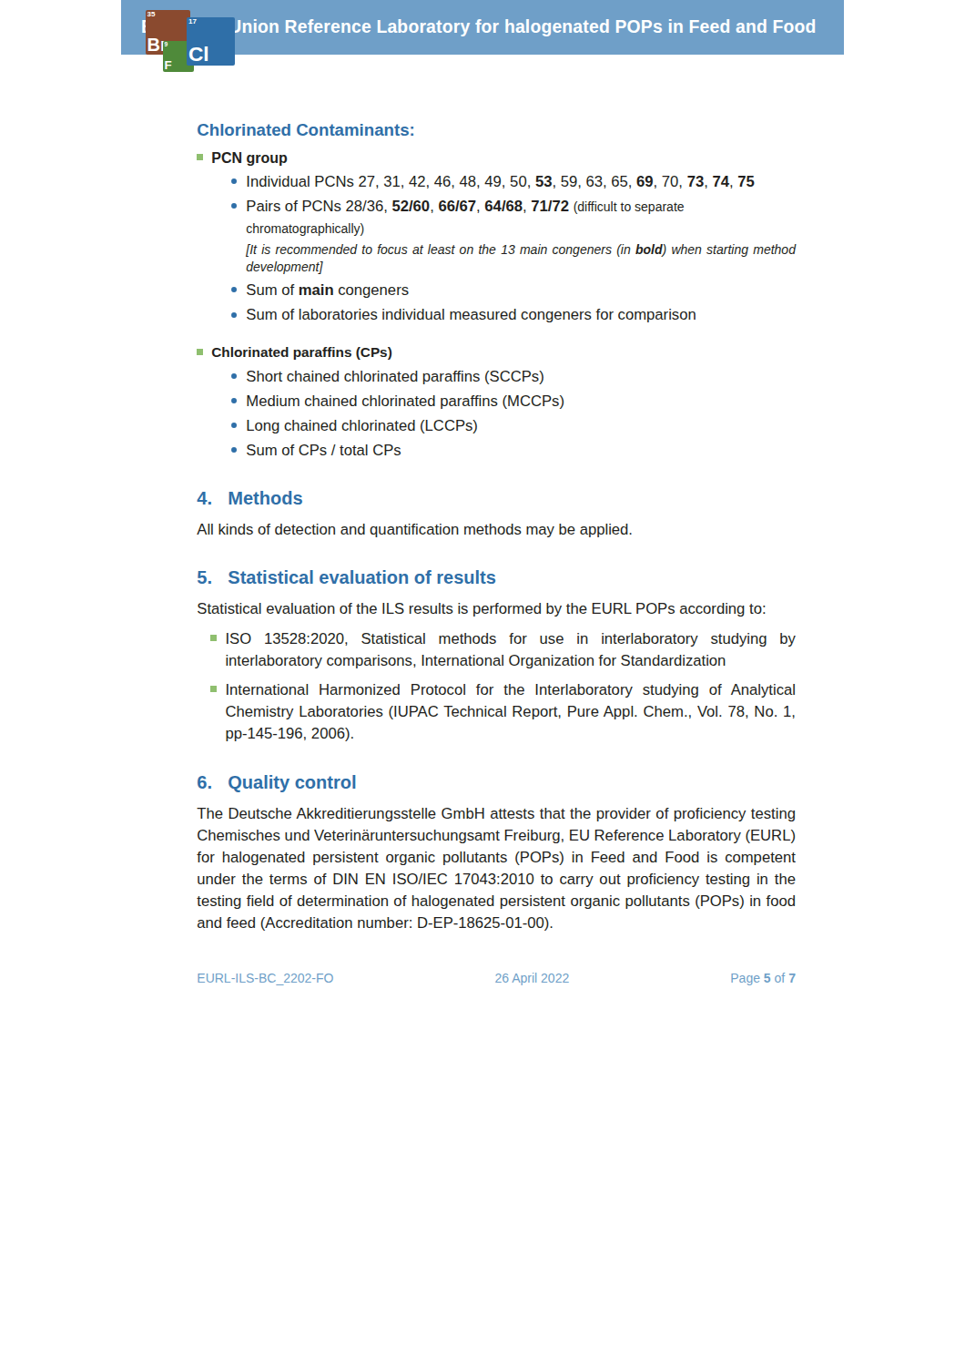European Union Reference Laboratory for halogenated POPs in Feed and Food
35 Br
9 F
17 Cl
Chlorinated Contaminants:
PCN group
Individual PCNs 27, 31, 42, 46, 48, 49, 50, 53, 59, 63, 65, 69, 70, 73, 74, 75
Pairs of PCNs 28/36, 52/60, 66/67, 64/68, 71/72 (difficult to separate chromatographically)
[It is recommended to focus at least on the 13 main congeners (in bold) when starting method development]
Sum of main congeners
Sum of laboratories individual measured congeners for comparison
Chlorinated paraffins (CPs)
Short chained chlorinated paraffins (SCCPs)
Medium chained chlorinated paraffins (MCCPs)
Long chained chlorinated (LCCPs)
Sum of CPs / total CPs
4. Methods
All kinds of detection and quantification methods may be applied.
5. Statistical evaluation of results
Statistical evaluation of the ILS results is performed by the EURL POPs according to:
ISO 13528:2020, Statistical methods for use in interlaboratory studying by interlaboratory comparisons, International Organization for Standardization
International Harmonized Protocol for the Interlaboratory studying of Analytical Chemistry Laboratories (IUPAC Technical Report, Pure Appl. Chem., Vol. 78, No. 1, pp-145-196, 2006).
6. Quality control
The Deutsche Akkreditierungsstelle GmbH attests that the provider of proficiency testing Chemisches und Veterinäruntersuchungsamt Freiburg, EU Reference Laboratory (EURL) for halogenated persistent organic pollutants (POPs) in Feed and Food is competent under the terms of DIN EN ISO/IEC 17043:2010 to carry out proficiency testing in the testing field of determination of halogenated persistent organic pollutants (POPs) in food and feed (Accreditation number: D-EP-18625-01-00).
EURL-ILS-BC_2202-FO
26 April 2022
Page 5 of 7